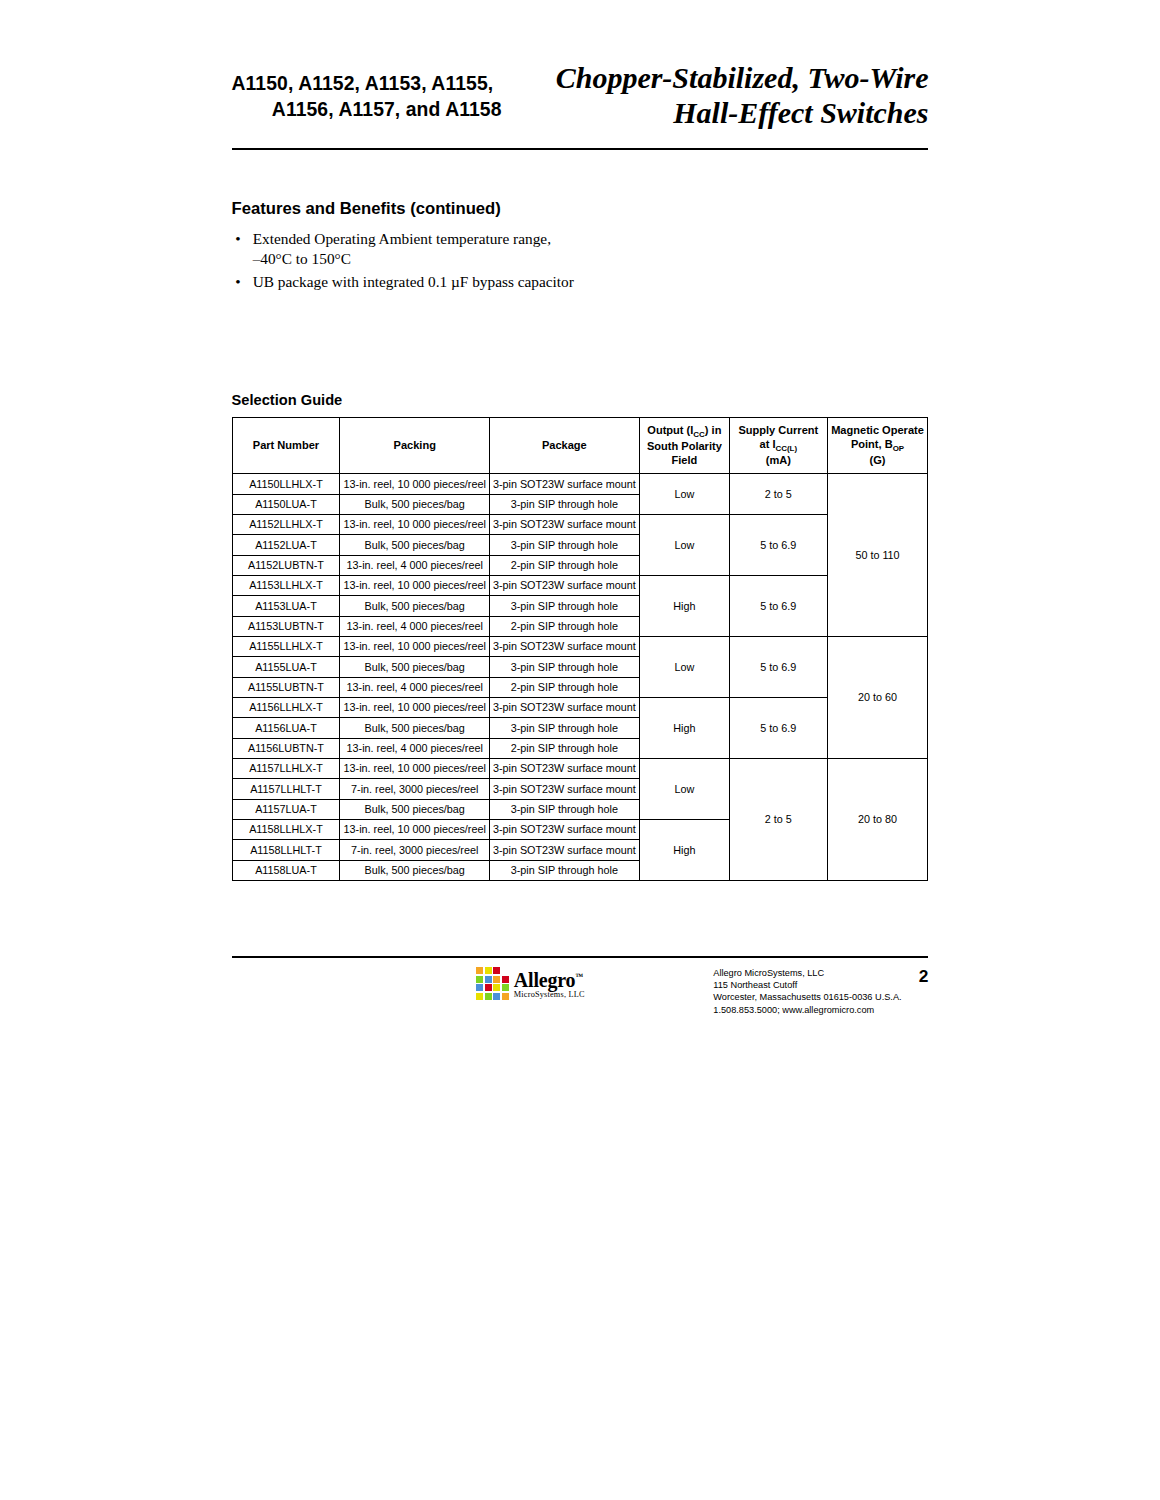A1150, A1152, A1153, A1155, A1156, A1157, and A1158
Chopper-Stabilized, Two-Wire
Hall-Effect Switches
Features and Benefits (continued)
Extended Operating Ambient temperature range,–40°C to 150°C
UB package with integrated 0.1 µF bypass capacitor
Selection Guide
| Part Number | Packing | Package | Output (I CC ) in South Polarity Field | Supply Current at I CC(L) (mA) | Magnetic Operate Point, B OP (G) |
| --- | --- | --- | --- | --- | --- |
| A1150LLHLX-T | 13-in. reel, 10 000 pieces/reel | 3-pin SOT23W surface mount | Low | 2 to 5 | 50 to 110 |
| A1150LUA-T | Bulk, 500 pieces/bag | 3-pin SIP through hole |
| A1152LLHLX-T | 13-in. reel, 10 000 pieces/reel | 3-pin SOT23W surface mount | Low | 5 to 6.9 |
| A1152LUA-T | Bulk, 500 pieces/bag | 3-pin SIP through hole |
| A1152LUBTN-T | 13-in. reel, 4 000 pieces/reel | 2-pin SIP through hole |
| A1153LLHLX-T | 13-in. reel, 10 000 pieces/reel | 3-pin SOT23W surface mount | High | 5 to 6.9 |
| A1153LUA-T | Bulk, 500 pieces/bag | 3-pin SIP through hole |
| A1153LUBTN-T | 13-in. reel, 4 000 pieces/reel | 2-pin SIP through hole |
| A1155LLHLX-T | 13-in. reel, 10 000 pieces/reel | 3-pin SOT23W surface mount | Low | 5 to 6.9 | 20 to 60 |
| A1155LUA-T | Bulk, 500 pieces/bag | 3-pin SIP through hole |
| A1155LUBTN-T | 13-in. reel, 4 000 pieces/reel | 2-pin SIP through hole |
| A1156LLHLX-T | 13-in. reel, 10 000 pieces/reel | 3-pin SOT23W surface mount | High | 5 to 6.9 |
| A1156LUA-T | Bulk, 500 pieces/bag | 3-pin SIP through hole |
| A1156LUBTN-T | 13-in. reel, 4 000 pieces/reel | 2-pin SIP through hole |
| A1157LLHLX-T | 13-in. reel, 10 000 pieces/reel | 3-pin SOT23W surface mount | Low | 2 to 5 | 20 to 80 |
| A1157LLHLT-T | 7-in. reel, 3000 pieces/reel | 3-pin SOT23W surface mount |
| A1157LUA-T | Bulk, 500 pieces/bag | 3-pin SIP through hole |
| A1158LLHLX-T | 13-in. reel, 10 000 pieces/reel | 3-pin SOT23W surface mount | High |
| A1158LLHLT-T | 7-in. reel, 3000 pieces/reel | 3-pin SOT23W surface mount |
| A1158LUA-T | Bulk, 500 pieces/bag | 3-pin SIP through hole |
Allegro™ MicroSystems, LLC
Allegro MicroSystems, LLC
115 Northeast Cutoff
Worcester, Massachusetts 01615-0036 U.S.A.
1.508.853.5000; www.allegromicro.com
2